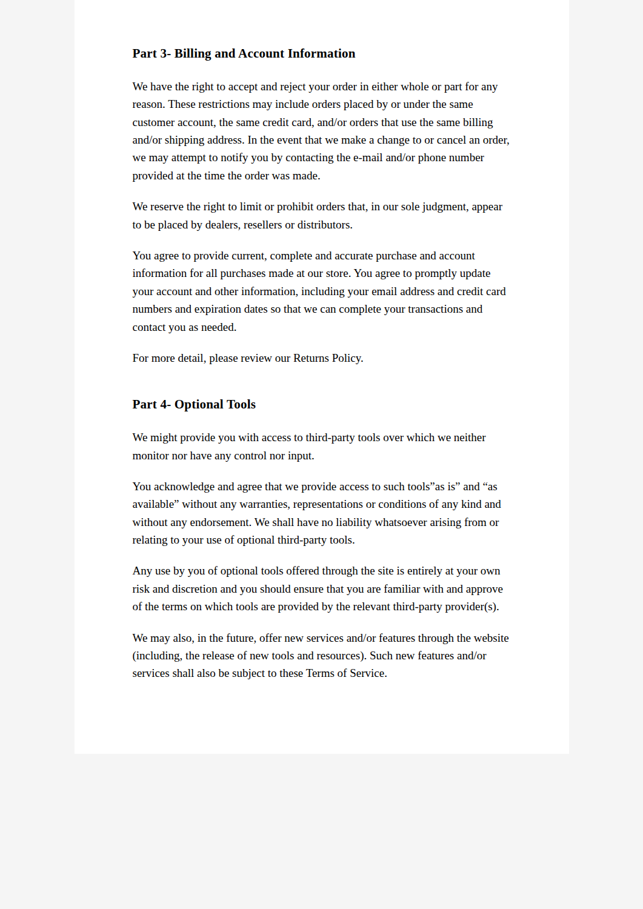Part 3- Billing and Account Information
We have the right to accept and reject your order in either whole or part for any reason. These restrictions may include orders placed by or under the same customer account, the same credit card, and/or orders that use the same billing and/or shipping address. In the event that we make a change to or cancel an order, we may attempt to notify you by contacting the e-mail and/or phone number provided at the time the order was made.
We reserve the right to limit or prohibit orders that, in our sole judgment, appear to be placed by dealers, resellers or distributors.
You agree to provide current, complete and accurate purchase and account information for all purchases made at our store. You agree to promptly update your account and other information, including your email address and credit card numbers and expiration dates so that we can complete your transactions and contact you as needed.
For more detail, please review our Returns Policy.
Part 4- Optional Tools
We might provide you with access to third-party tools over which we neither monitor nor have any control nor input.
You acknowledge and agree that we provide access to such tools”as is” and “as available” without any warranties, representations or conditions of any kind and without any endorsement. We shall have no liability whatsoever arising from or relating to your use of optional third-party tools.
Any use by you of optional tools offered through the site is entirely at your own risk and discretion and you should ensure that you are familiar with and approve of the terms on which tools are provided by the relevant third-party provider(s).
We may also, in the future, offer new services and/or features through the website (including, the release of new tools and resources). Such new features and/or services shall also be subject to these Terms of Service.